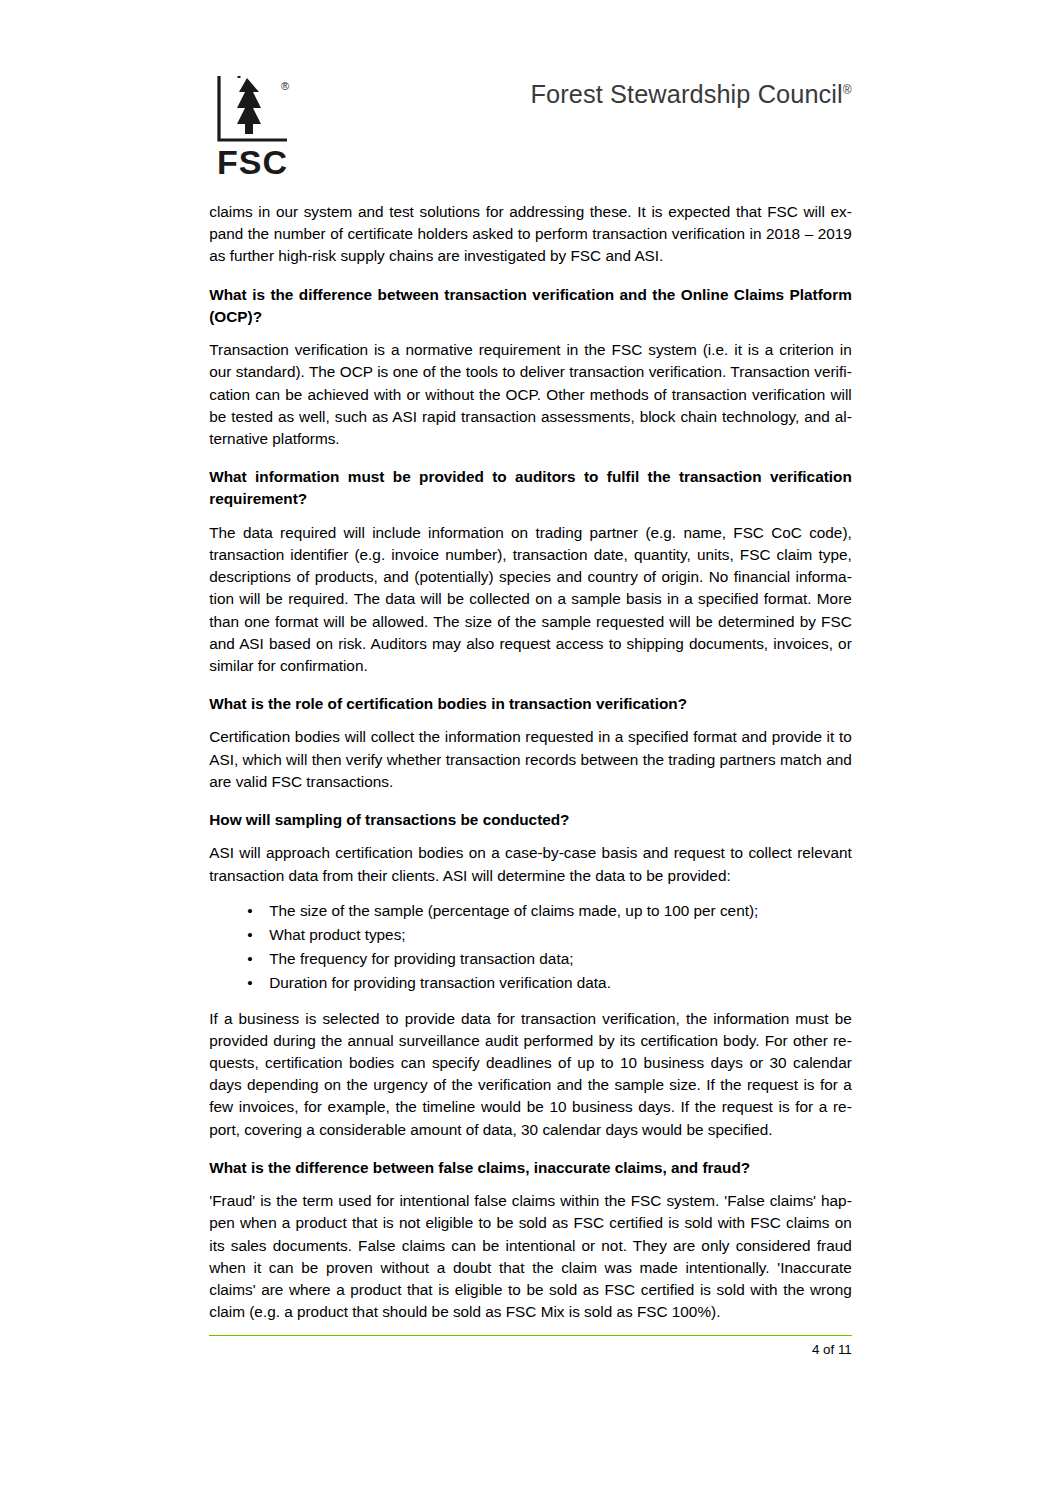® FSC
Forest Stewardship Council®
claims in our system and test solutions for addressing these. It is expected that FSC will expand the number of certificate holders asked to perform transaction verification in 2018 – 2019 as further high-risk supply chains are investigated by FSC and ASI.
What is the difference between transaction verification and the Online Claims Platform (OCP)?
Transaction verification is a normative requirement in the FSC system (i.e. it is a criterion in our standard). The OCP is one of the tools to deliver transaction verification. Transaction verification can be achieved with or without the OCP. Other methods of transaction verification will be tested as well, such as ASI rapid transaction assessments, block chain technology, and alternative platforms.
What information must be provided to auditors to fulfil the transaction verification requirement?
The data required will include information on trading partner (e.g. name, FSC CoC code), transaction identifier (e.g. invoice number), transaction date, quantity, units, FSC claim type, descriptions of products, and (potentially) species and country of origin. No financial information will be required. The data will be collected on a sample basis in a specified format. More than one format will be allowed. The size of the sample requested will be determined by FSC and ASI based on risk. Auditors may also request access to shipping documents, invoices, or similar for confirmation.
What is the role of certification bodies in transaction verification?
Certification bodies will collect the information requested in a specified format and provide it to ASI, which will then verify whether transaction records between the trading partners match and are valid FSC transactions.
How will sampling of transactions be conducted?
ASI will approach certification bodies on a case-by-case basis and request to collect relevant transaction data from their clients. ASI will determine the data to be provided:
The size of the sample (percentage of claims made, up to 100 per cent);
What product types;
The frequency for providing transaction data;
Duration for providing transaction verification data.
If a business is selected to provide data for transaction verification, the information must be provided during the annual surveillance audit performed by its certification body. For other requests, certification bodies can specify deadlines of up to 10 business days or 30 calendar days depending on the urgency of the verification and the sample size. If the request is for a few invoices, for example, the timeline would be 10 business days. If the request is for a report, covering a considerable amount of data, 30 calendar days would be specified.
What is the difference between false claims, inaccurate claims, and fraud?
'Fraud' is the term used for intentional false claims within the FSC system. 'False claims' happen when a product that is not eligible to be sold as FSC certified is sold with FSC claims on its sales documents. False claims can be intentional or not. They are only considered fraud when it can be proven without a doubt that the claim was made intentionally. 'Inaccurate claims' are where a product that is eligible to be sold as FSC certified is sold with the wrong claim (e.g. a product that should be sold as FSC Mix is sold as FSC 100%).
4 of 11